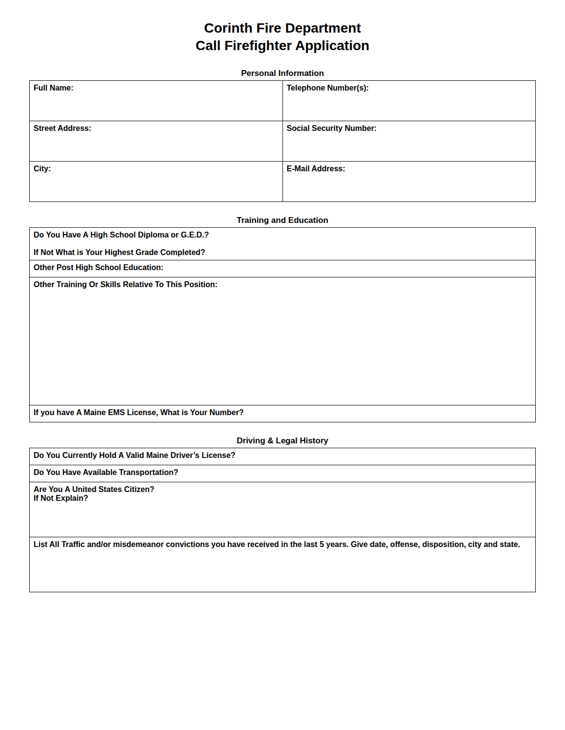Corinth Fire Department
Call Firefighter Application
Personal Information
| Full Name: | Telephone Number(s): |
| Street Address: | Social Security Number: |
| City: | E-Mail Address: |
Training and Education
| Do You Have A High School Diploma or G.E.D.? If Not What is Your Highest Grade Completed? |
| Other Post High School Education: |
| Other Training Or Skills Relative To This Position: |
| If you have A Maine EMS License, What is Your Number? |
Driving & Legal History
| Do You Currently Hold A Valid Maine Driver’s License? |
| Do You Have Available Transportation? |
| Are You A United States Citizen? If Not Explain? |
| List All Traffic and/or misdemeanor convictions you have received in the last 5 years. Give date, offense, disposition, city and state. |